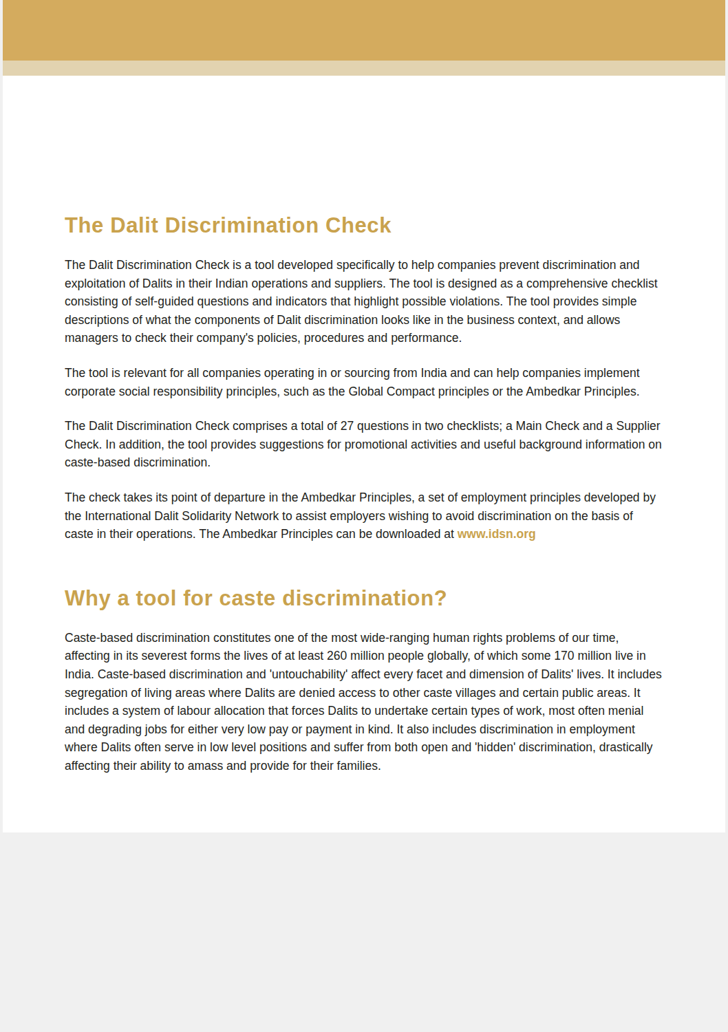The Dalit Discrimination Check
The Dalit Discrimination Check is a tool developed specifically to help companies prevent discrimination and exploitation of Dalits in their Indian operations and suppliers. The tool is designed as a comprehensive checklist consisting of self-guided questions and indicators that highlight possible violations. The tool provides simple descriptions of what the components of Dalit discrimination looks like in the business context, and allows managers to check their company's policies, procedures and performance.
The tool is relevant for all companies operating in or sourcing from India and can help companies implement corporate social responsibility principles, such as the Global Compact principles or the Ambedkar Principles.
The Dalit Discrimination Check comprises a total of 27 questions in two checklists; a Main Check and a Supplier Check. In addition, the tool provides suggestions for promotional activities and useful background information on caste-based discrimination.
The check takes its point of departure in the Ambedkar Principles, a set of employment principles developed by the International Dalit Solidarity Network to assist employers wishing to avoid discrimination on the basis of caste in their operations. The Ambedkar Principles can be downloaded at www.idsn.org
Why a tool for caste discrimination?
Caste-based discrimination constitutes one of the most wide-ranging human rights problems of our time, affecting in its severest forms the lives of at least 260 million people globally, of which some 170 million live in India. Caste-based discrimination and 'untouchability' affect every facet and dimension of Dalits' lives. It includes segregation of living areas where Dalits are denied access to other caste villages and certain public areas. It includes a system of labour allocation that forces Dalits to undertake certain types of work, most often menial and degrading jobs for either very low pay or payment in kind. It also includes discrimination in employment where Dalits often serve in low level positions and suffer from both open and 'hidden' discrimination, drastically affecting their ability to amass and provide for their families.